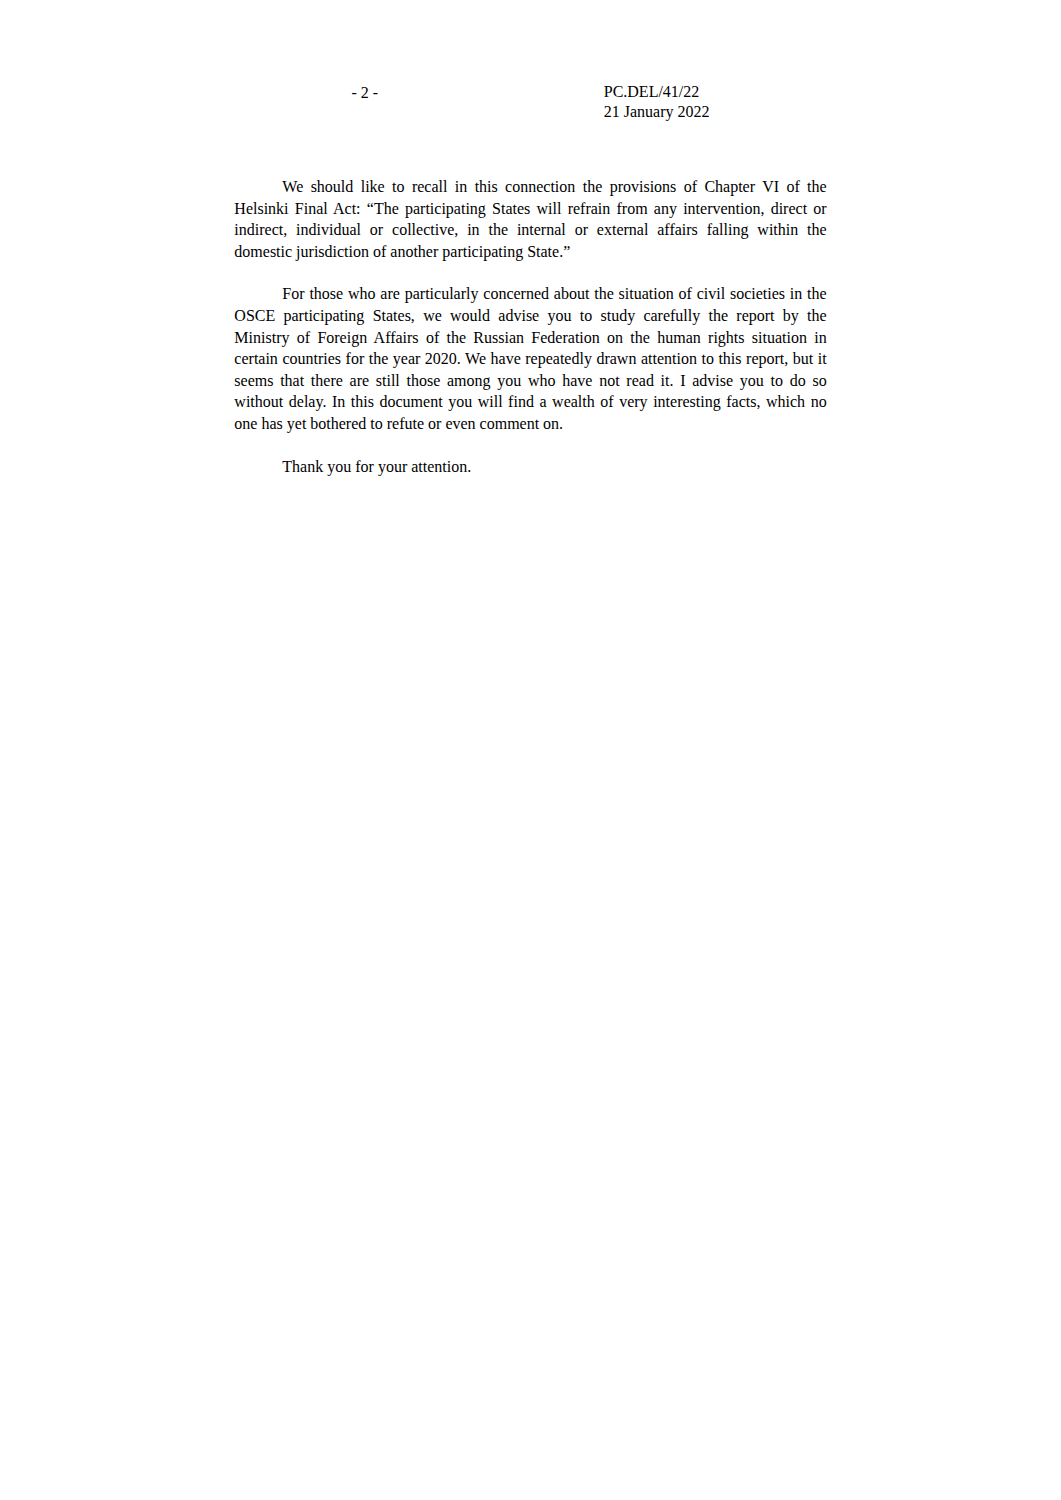- 2 -
PC.DEL/41/22
21 January 2022
We should like to recall in this connection the provisions of Chapter VI of the Helsinki Final Act: “The participating States will refrain from any intervention, direct or indirect, individual or collective, in the internal or external affairs falling within the domestic jurisdiction of another participating State.”
For those who are particularly concerned about the situation of civil societies in the OSCE participating States, we would advise you to study carefully the report by the Ministry of Foreign Affairs of the Russian Federation on the human rights situation in certain countries for the year 2020. We have repeatedly drawn attention to this report, but it seems that there are still those among you who have not read it. I advise you to do so without delay. In this document you will find a wealth of very interesting facts, which no one has yet bothered to refute or even comment on.
Thank you for your attention.